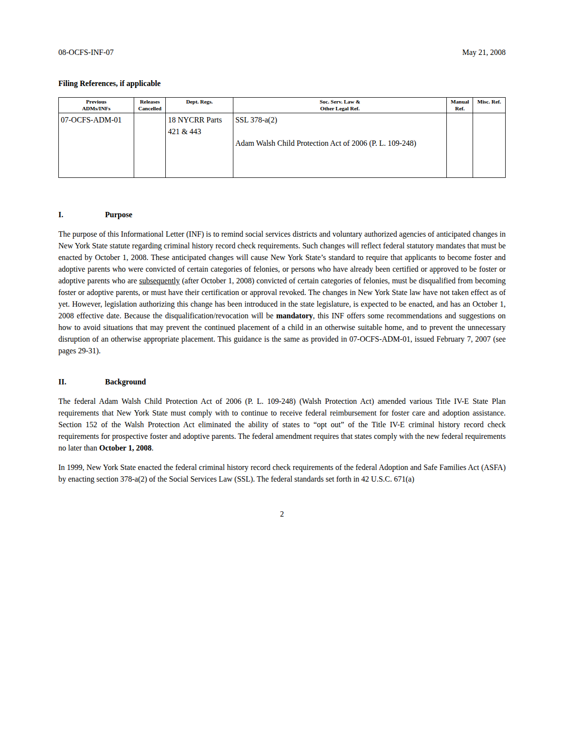08-OCFS-INF-07 May 21, 2008
Filing References, if applicable
| Previous ADMs/INFs | Releases Cancelled | Dept. Regs. | Soc. Serv. Law & Other Legal Ref. | Manual Ref. | Misc. Ref. |
| --- | --- | --- | --- | --- | --- |
| 07-OCFS-ADM-01 | | 18 NYCRR Parts 421 & 443 | SSL 378-a(2) Adam Walsh Child Protection Act of 2006 (P. L. 109-248) | | |
I. Purpose
The purpose of this Informational Letter (INF) is to remind social services districts and voluntary authorized agencies of anticipated changes in New York State statute regarding criminal history record check requirements. Such changes will reflect federal statutory mandates that must be enacted by October 1, 2008. These anticipated changes will cause New York State’s standard to require that applicants to become foster and adoptive parents who were convicted of certain categories of felonies, or persons who have already been certified or approved to be foster or adoptive parents who are subsequently (after October 1, 2008) convicted of certain categories of felonies, must be disqualified from becoming foster or adoptive parents, or must have their certification or approval revoked. The changes in New York State law have not taken effect as of yet. However, legislation authorizing this change has been introduced in the state legislature, is expected to be enacted, and has an October 1, 2008 effective date. Because the disqualification/revocation will be mandatory, this INF offers some recommendations and suggestions on how to avoid situations that may prevent the continued placement of a child in an otherwise suitable home, and to prevent the unnecessary disruption of an otherwise appropriate placement. This guidance is the same as provided in 07-OCFS-ADM-01, issued February 7, 2007 (see pages 29-31).
II. Background
The federal Adam Walsh Child Protection Act of 2006 (P. L. 109-248) (Walsh Protection Act) amended various Title IV-E State Plan requirements that New York State must comply with to continue to receive federal reimbursement for foster care and adoption assistance. Section 152 of the Walsh Protection Act eliminated the ability of states to “opt out” of the Title IV-E criminal history record check requirements for prospective foster and adoptive parents. The federal amendment requires that states comply with the new federal requirements no later than October 1, 2008.
In 1999, New York State enacted the federal criminal history record check requirements of the federal Adoption and Safe Families Act (ASFA) by enacting section 378-a(2) of the Social Services Law (SSL). The federal standards set forth in 42 U.S.C. 671(a)
2